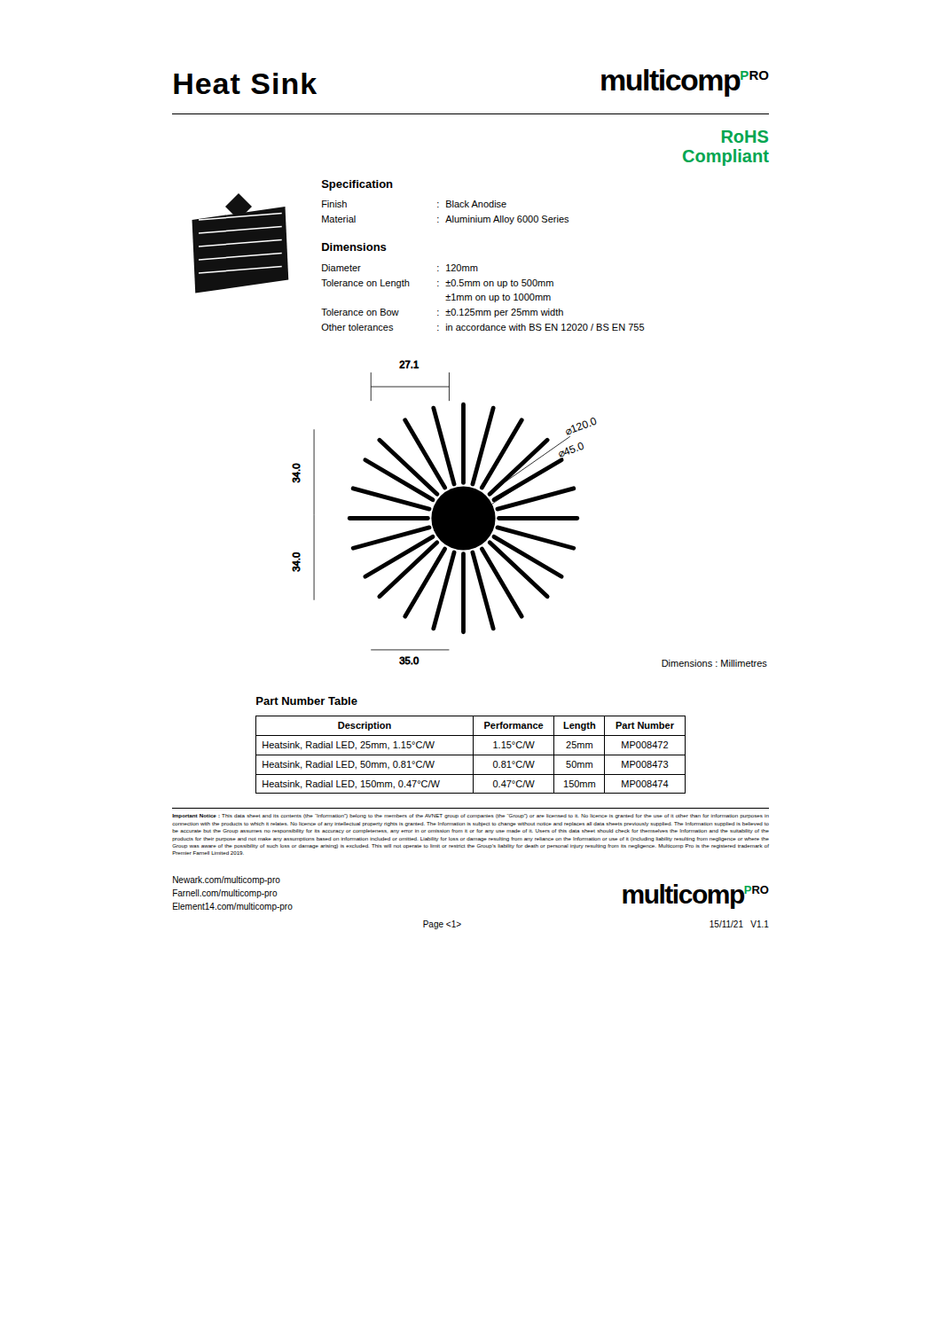Heat Sink
multicompPRO
RoHS
Compliant
Specification
| Finish | : | Black Anodise |
| Material | : | Aluminium Alloy 6000 Series |
Dimensions
| Diameter | : | 120mm |
| Tolerance on Length | : | ±0.5mm on up to 500mm |
| | | ±1mm on up to 1000mm |
| Tolerance on Bow | : | ±0.125mm per 25mm width |
| Other tolerances | : | in accordance with BS EN 12020 / BS EN 755 |
Dimensions : Millimetres
Part Number Table
| Description | Performance | Length | Part Number |
| --- | --- | --- | --- |
| Heatsink, Radial LED, 25mm, 1.15°C/W | 1.15°C/W | 25mm | MP008472 |
| Heatsink, Radial LED, 50mm, 0.81°C/W | 0.81°C/W | 50mm | MP008473 |
| Heatsink, Radial LED, 150mm, 0.47°C/W | 0.47°C/W | 150mm | MP008474 |
Important Notice : This data sheet and its contents (the “Information”) belong to the members of the AVNET group of companies (the “Group”) or are licensed to it. No licence is granted for the use of it other than for information purposes in connection with the products to which it relates. No licence of any intellectual property rights is granted. The Information is subject to change without notice and replaces all data sheets previously supplied. The Information supplied is believed to be accurate but the Group assumes no responsibility for its accuracy or completeness, any error in or omission from it or for any use made of it. Users of this data sheet should check for themselves the Information and the suitability of the products for their purpose and not make any assumptions based on information included or omitted. Liability for loss or damage resulting from any reliance on the Information or use of it (including liability resulting from negligence or where the Group was aware of the possibility of such loss or damage arising) is excluded. This will not operate to limit or restrict the Group’s liability for death or personal injury resulting from its negligence. Multicomp Pro is the registered trademark of Premier Farnell Limited 2019.
Newark.com/multicomp-pro
Farnell.com/multicomp-pro
Element14.com/multicomp-pro
multicompPRO
Page <1>
15/11/21 V1.1